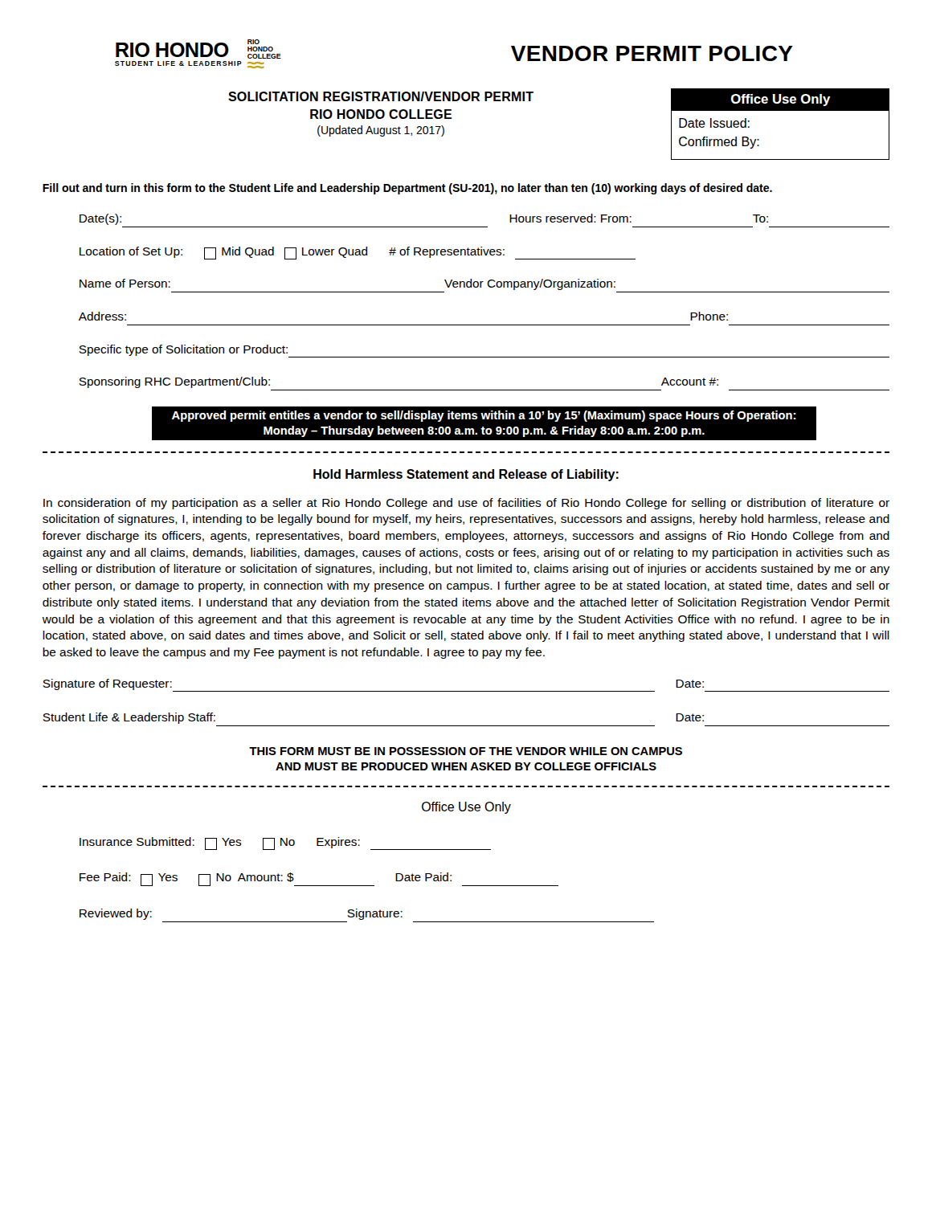RIO HONDO
STUDENT LIFE & LEADERSHIP
RIO
HONDO
COLLEGE
≈≈
VENDOR PERMIT POLICY
SOLICITATION REGISTRATION/VENDOR PERMIT
RIO HONDO COLLEGE
(Updated August 1, 2017)
Office Use Only
Date Issued:
Confirmed By:
Fill out and turn in this form to the Student Life and Leadership Department (SU-201), no later than ten (10) working days of desired date.
Date(s): Hours reserved: From: To:
Location of Set Up: Mid Quad Lower Quad # of Representatives:
Name of Person: Vendor Company/Organization:
Address: Phone:
Specific type of Solicitation or Product:
Sponsoring RHC Department/Club: Account #:
Approved permit entitles a vendor to sell/display items within a 10’ by 15’ (Maximum) space Hours of Operation: Monday – Thursday between 8:00 a.m. to 9:00 p.m. & Friday 8:00 a.m. 2:00 p.m.
Hold Harmless Statement and Release of Liability:
In consideration of my participation as a seller at Rio Hondo College and use of facilities of Rio Hondo College for selling or distribution of literature or solicitation of signatures, I, intending to be legally bound for myself, my heirs, representatives, successors and assigns, hereby hold harmless, release and forever discharge its officers, agents, representatives, board members, employees, attorneys, successors and assigns of Rio Hondo College from and against any and all claims, demands, liabilities, damages, causes of actions, costs or fees, arising out of or relating to my participation in activities such as selling or distribution of literature or solicitation of signatures, including, but not limited to, claims arising out of injuries or accidents sustained by me or any other person, or damage to property, in connection with my presence on campus. I further agree to be at stated location, at stated time, dates and sell or distribute only stated items. I understand that any deviation from the stated items above and the attached letter of Solicitation Registration Vendor Permit would be a violation of this agreement and that this agreement is revocable at any time by the Student Activities Office with no refund. I agree to be in location, stated above, on said dates and times above, and Solicit or sell, stated above only. If I fail to meet anything stated above, I understand that I will be asked to leave the campus and my Fee payment is not refundable. I agree to pay my fee.
Signature of Requester: Date:
Student Life & Leadership Staff: Date:
THIS FORM MUST BE IN POSSESSION OF THE VENDOR WHILE ON CAMPUS
AND MUST BE PRODUCED WHEN ASKED BY COLLEGE OFFICIALS
Office Use Only
Insurance Submitted: Yes No Expires:
Fee Paid: Yes No Amount: $ Date Paid:
Reviewed by: Signature: